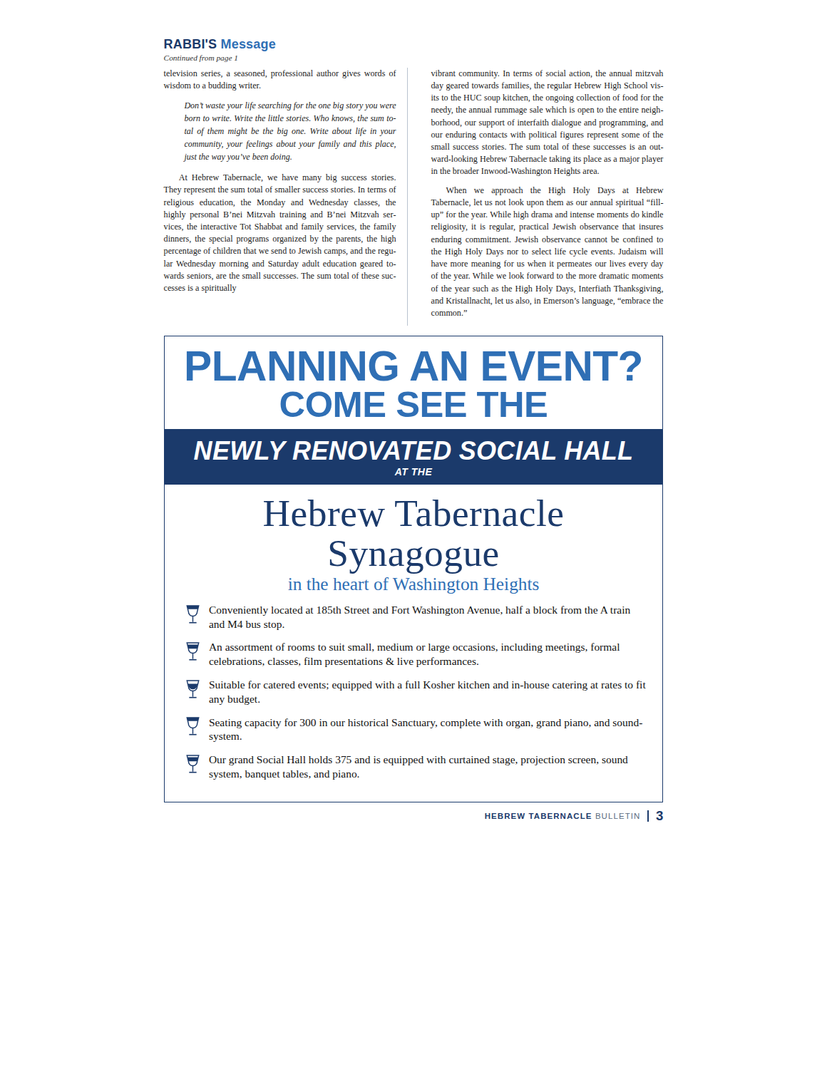RABBI'S Message
Continued from page 1
television series, a seasoned, professional author gives words of wisdom to a budding writer.
Don’t waste your life searching for the one big story you were born to write. Write the little stories. Who knows, the sum total of them might be the big one. Write about life in your community, your feelings about your family and this place, just the way you’ve been doing.
At Hebrew Tabernacle, we have many big success stories. They represent the sum total of smaller success stories. In terms of religious education, the Monday and Wednesday classes, the highly personal B’nei Mitzvah training and B’nei Mitzvah services, the interactive Tot Shabbat and family services, the family dinners, the special programs organized by the parents, the high percentage of children that we send to Jewish camps, and the regular Wednesday morning and Saturday adult education geared towards seniors, are the small successes. The sum total of these successes is a spiritually
vibrant community. In terms of social action, the annual mitzvah day geared towards families, the regular Hebrew High School visits to the HUC soup kitchen, the ongoing collection of food for the needy, the annual rummage sale which is open to the entire neighborhood, our support of interfaith dialogue and programming, and our enduring contacts with political figures represent some of the small success stories. The sum total of these successes is an outward-looking Hebrew Tabernacle taking its place as a major player in the broader Inwood-Washington Heights area.
When we approach the High Holy Days at Hebrew Tabernacle, let us not look upon them as our annual spiritual “fill-up” for the year. While high drama and intense moments do kindle religiosity, it is regular, practical Jewish observance that insures enduring commitment. Jewish observance cannot be confined to the High Holy Days nor to select life cycle events. Judaism will have more meaning for us when it permeates our lives every day of the year. While we look forward to the more dramatic moments of the year such as the High Holy Days, Interfiath Thanksgiving, and Kristallnacht, let us also, in Emerson’s language, “embrace the common.”
Planning an event?
Come see the
NEWLY RENOVATED SOCIAL HALL
AT THE
Hebrew Tabernacle Synagogue
in the heart of Washington Heights
Conveniently located at 185th Street and Fort Washington Avenue, half a block from the A train and M4 bus stop.
An assortment of rooms to suit small, medium or large occasions, including meetings, formal celebrations, classes, film presentations & live performances.
Suitable for catered events; equipped with a full Kosher kitchen and in-house catering at rates to fit any budget.
Seating capacity for 300 in our historical Sanctuary, complete with organ, grand piano, and sound-system.
Our grand Social Hall holds 375 and is equipped with curtained stage, projection screen, sound system, banquet tables, and piano.
HEBREW TABERNACLE BULLETIN
3